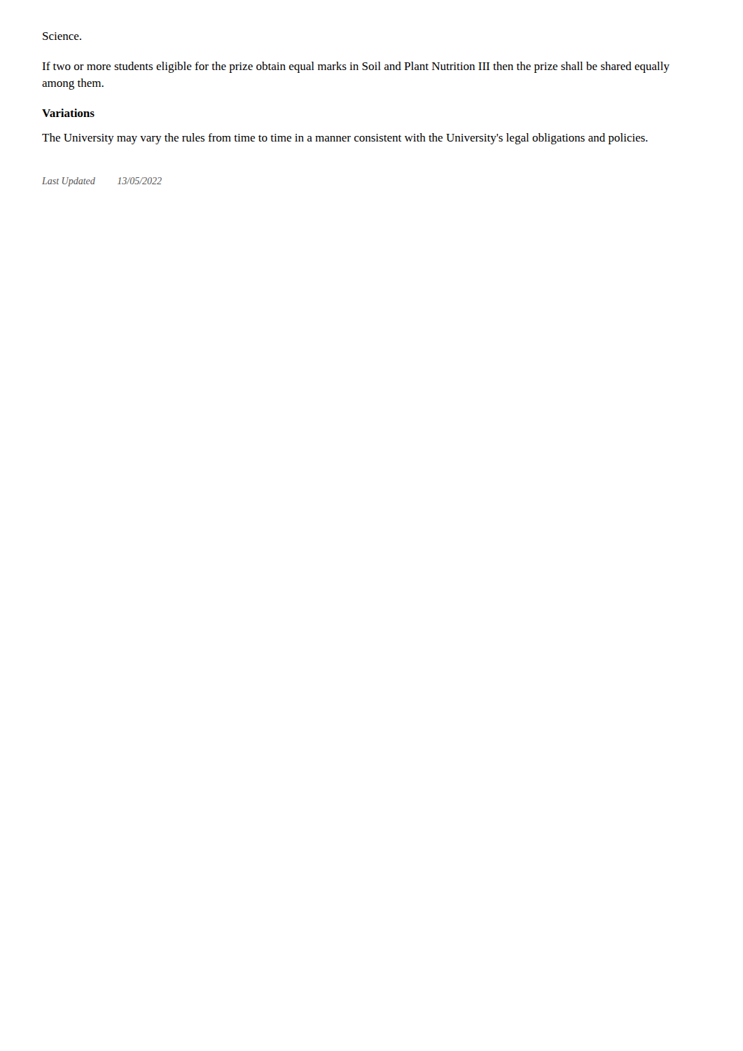Science.
If two or more students eligible for the prize obtain equal marks in Soil and Plant Nutrition III then the prize shall be shared equally among them.
Variations
The University may vary the rules from time to time in a manner consistent with the University's legal obligations and policies.
Last Updated 13/05/2022